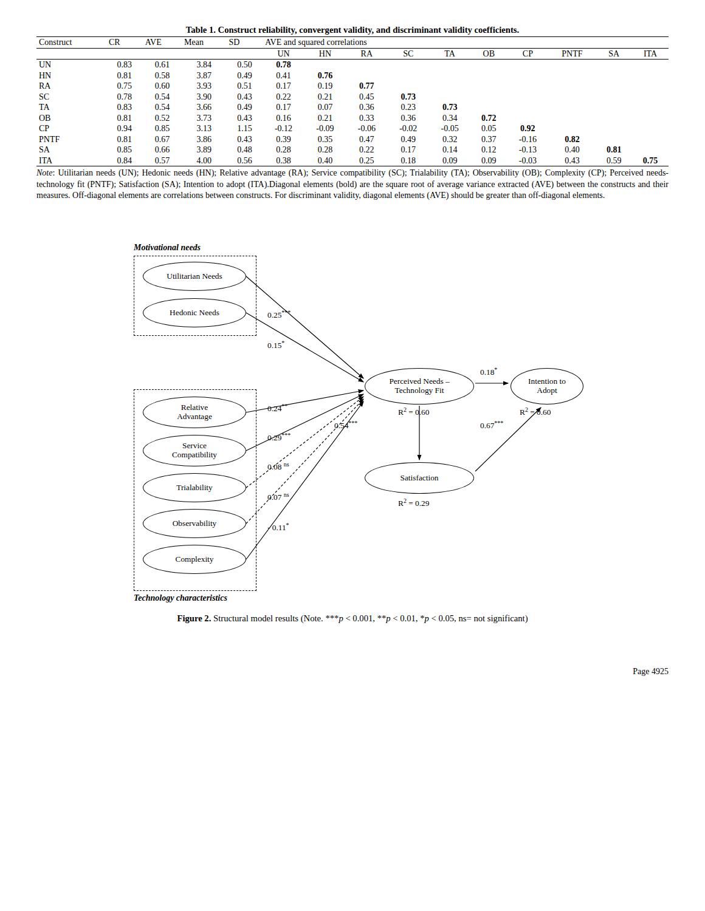Table 1. Construct reliability, convergent validity, and discriminant validity coefficients.
| Construct | CR | AVE | Mean | SD | AVE and squared correlations |
| --- | --- | --- | --- | --- | --- |
| | | | | | UN | HN | RA | SC | TA | OB | CP | PNTF | SA | ITA |
| UN | 0.83 | 0.61 | 3.84 | 0.50 | 0.78 | | | | | | | | | |
| HN | 0.81 | 0.58 | 3.87 | 0.49 | 0.41 | 0.76 | | | | | | | | |
| RA | 0.75 | 0.60 | 3.93 | 0.51 | 0.17 | 0.19 | 0.77 | | | | | | | |
| SC | 0.78 | 0.54 | 3.90 | 0.43 | 0.22 | 0.21 | 0.45 | 0.73 | | | | | | |
| TA | 0.83 | 0.54 | 3.66 | 0.49 | 0.17 | 0.07 | 0.36 | 0.23 | 0.73 | | | | | |
| OB | 0.81 | 0.52 | 3.73 | 0.43 | 0.16 | 0.21 | 0.33 | 0.36 | 0.34 | 0.72 | | | | |
| CP | 0.94 | 0.85 | 3.13 | 1.15 | -0.12 | -0.09 | -0.06 | -0.02 | -0.05 | 0.05 | 0.92 | | | |
| PNTF | 0.81 | 0.67 | 3.86 | 0.43 | 0.39 | 0.35 | 0.47 | 0.49 | 0.32 | 0.37 | -0.16 | 0.82 | | |
| SA | 0.85 | 0.66 | 3.89 | 0.48 | 0.28 | 0.28 | 0.22 | 0.17 | 0.14 | 0.12 | -0.13 | 0.40 | 0.81 | |
| ITA | 0.84 | 0.57 | 4.00 | 0.56 | 0.38 | 0.40 | 0.25 | 0.18 | 0.09 | 0.09 | -0.03 | 0.43 | 0.59 | 0.75 |
Note: Utilitarian needs (UN); Hedonic needs (HN); Relative advantage (RA); Service compatibility (SC); Trialability (TA); Observability (OB); Complexity (CP); Perceived needs-technology fit (PNTF); Satisfaction (SA); Intention to adopt (ITA).Diagonal elements (bold) are the square root of average variance extracted (AVE) between the constructs and their measures. Off-diagonal elements are correlations between constructs. For discriminant validity, diagonal elements (AVE) should be greater than off-diagonal elements.
Motivational needs
Technology characteristics
Utilitarian Needs
Hedonic Needs
Relative
Advantage
Service
Compatibility
Trialability
Observability
Complexity
Perceived Needs –
Technology Fit
Satisfaction
Intention to
Adopt
0.25***
0.15*
0.24**
0.29***
0.08 ns
0.07 ns
- 0.11*
0.18*
0.54***
0.67***
R2 = 0.60
R2 = 0.29
R2 = 0.60
Figure 2. Structural model results (Note. ***p < 0.001, **p < 0.01, *p < 0.05, ns= not significant)
Page 4925